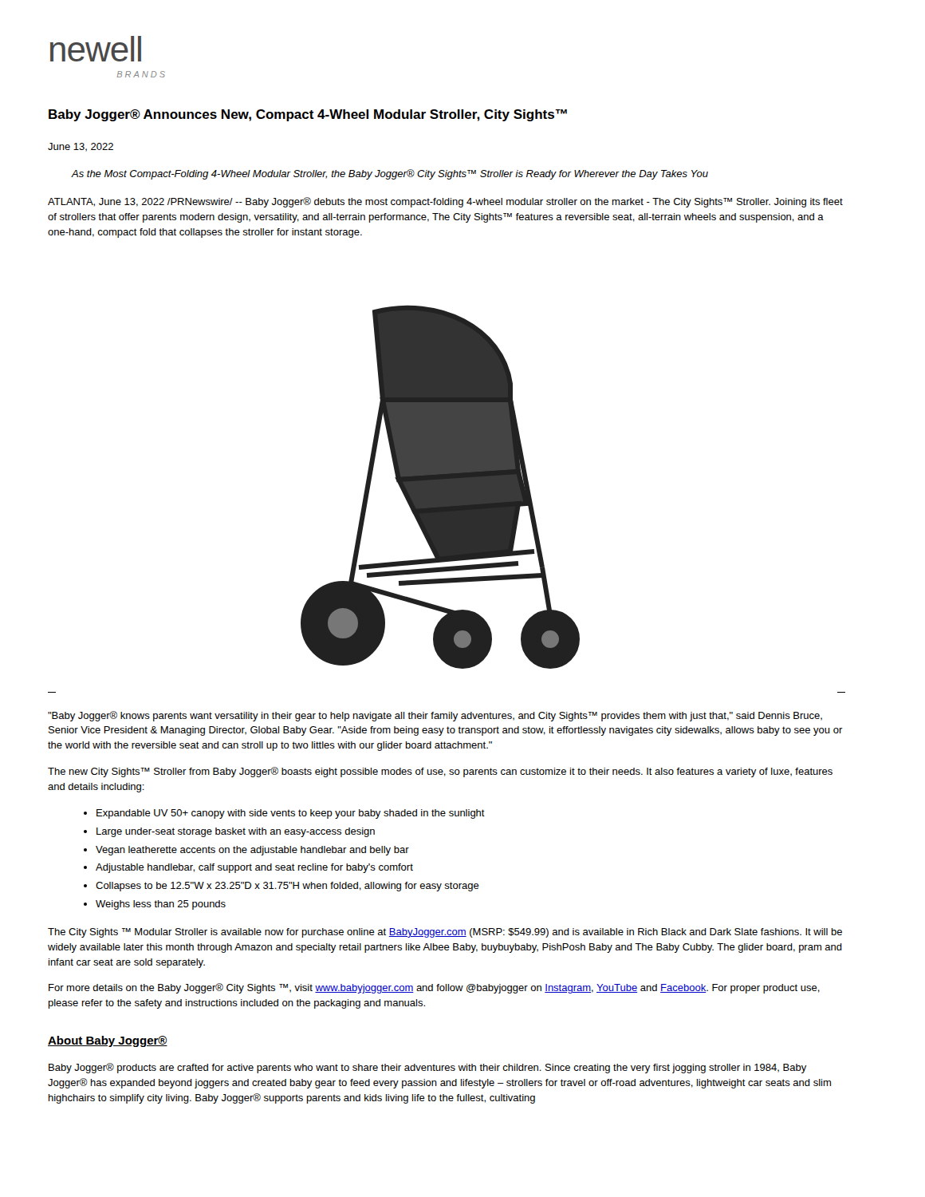newell
BRANDS
Baby Jogger® Announces New, Compact 4-Wheel Modular Stroller, City Sights™
June 13, 2022
As the Most Compact-Folding 4-Wheel Modular Stroller, the Baby Jogger® City Sights™ Stroller is Ready for Wherever the Day Takes You
ATLANTA, June 13, 2022 /PRNewswire/ -- Baby Jogger® debuts the most compact-folding 4-wheel modular stroller on the market - The City Sights™ Stroller. Joining its fleet of strollers that offer parents modern design, versatility, and all-terrain performance, The City Sights™ features a reversible seat, all-terrain wheels and suspension, and a one-hand, compact fold that collapses the stroller for instant storage.
"Baby Jogger® knows parents want versatility in their gear to help navigate all their family adventures, and City Sights™ provides them with just that," said Dennis Bruce, Senior Vice President & Managing Director, Global Baby Gear. "Aside from being easy to transport and stow, it effortlessly navigates city sidewalks, allows baby to see you or the world with the reversible seat and can stroll up to two littles with our glider board attachment."
The new City Sights™ Stroller from Baby Jogger® boasts eight possible modes of use, so parents can customize it to their needs. It also features a variety of luxe, features and details including:
Expandable UV 50+ canopy with side vents to keep your baby shaded in the sunlight
Large under-seat storage basket with an easy-access design
Vegan leatherette accents on the adjustable handlebar and belly bar
Adjustable handlebar, calf support and seat recline for baby's comfort
Collapses to be 12.5"W x 23.25"D x 31.75"H when folded, allowing for easy storage
Weighs less than 25 pounds
The City Sights ™ Modular Stroller is available now for purchase online at BabyJogger.com (MSRP: $549.99) and is available in Rich Black and Dark Slate fashions. It will be widely available later this month through Amazon and specialty retail partners like Albee Baby, buybuybaby, PishPosh Baby and The Baby Cubby. The glider board, pram and infant car seat are sold separately.
For more details on the Baby Jogger® City Sights ™, visit www.babyjogger.com and follow @babyjogger on Instagram, YouTube and Facebook. For proper product use, please refer to the safety and instructions included on the packaging and manuals.
About Baby Jogger®
Baby Jogger® products are crafted for active parents who want to share their adventures with their children. Since creating the very first jogging stroller in 1984, Baby Jogger® has expanded beyond joggers and created baby gear to feed every passion and lifestyle – strollers for travel or off-road adventures, lightweight car seats and slim highchairs to simplify city living. Baby Jogger® supports parents and kids living life to the fullest, cultivating